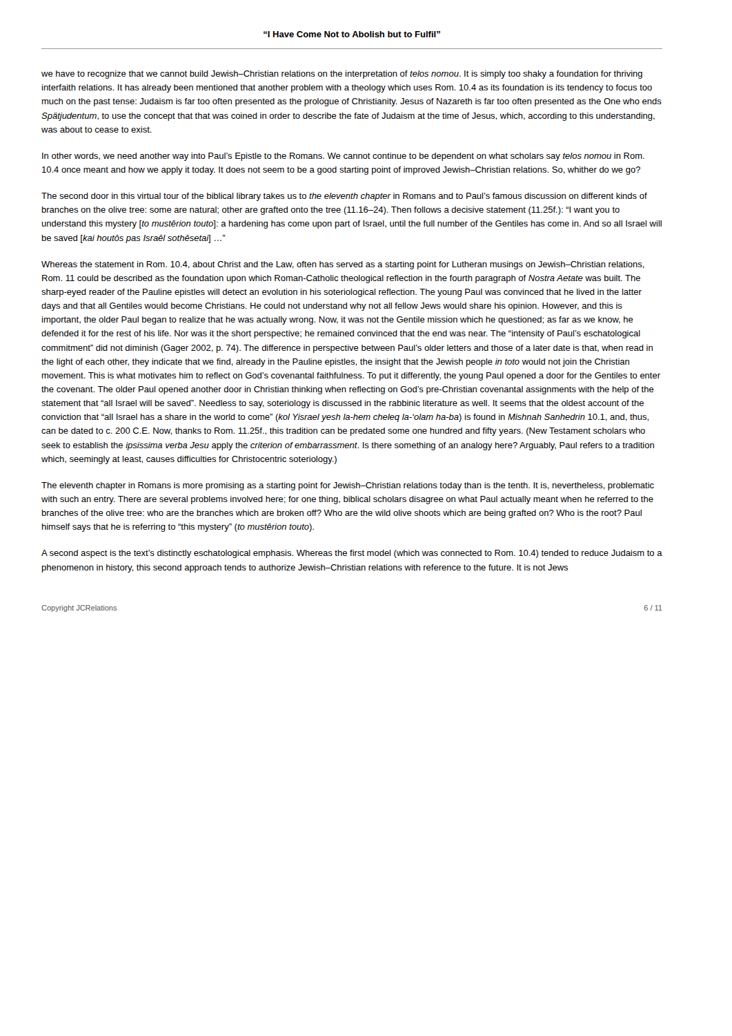“I Have Come Not to Abolish but to Fulfil”
we have to recognize that we cannot build Jewish–Christian relations on the interpretation of telos nomou. It is simply too shaky a foundation for thriving interfaith relations. It has already been mentioned that another problem with a theology which uses Rom. 10.4 as its foundation is its tendency to focus too much on the past tense: Judaism is far too often presented as the prologue of Christianity. Jesus of Nazareth is far too often presented as the One who ends Spätjudentum, to use the concept that that was coined in order to describe the fate of Judaism at the time of Jesus, which, according to this understanding, was about to cease to exist.
In other words, we need another way into Paul’s Epistle to the Romans. We cannot continue to be dependent on what scholars say telos nomou in Rom. 10.4 once meant and how we apply it today. It does not seem to be a good starting point of improved Jewish–Christian relations. So, whither do we go?
The second door in this virtual tour of the biblical library takes us to the eleventh chapter in Romans and to Paul’s famous discussion on different kinds of branches on the olive tree: some are natural; other are grafted onto the tree (11.16–24). Then follows a decisive statement (11.25f.): “I want you to understand this mystery [to mustêrion touto]: a hardening has come upon part of Israel, until the full number of the Gentiles has come in. And so all Israel will be saved [kai houtôs pas Israêl sothêsetai] …”
Whereas the statement in Rom. 10.4, about Christ and the Law, often has served as a starting point for Lutheran musings on Jewish–Christian relations, Rom. 11 could be described as the foundation upon which Roman-Catholic theological reflection in the fourth paragraph of Nostra Aetate was built. The sharp-eyed reader of the Pauline epistles will detect an evolution in his soteriological reflection. The young Paul was convinced that he lived in the latter days and that all Gentiles would become Christians. He could not understand why not all fellow Jews would share his opinion. However, and this is important, the older Paul began to realize that he was actually wrong. Now, it was not the Gentile mission which he questioned; as far as we know, he defended it for the rest of his life. Nor was it the short perspective; he remained convinced that the end was near. The “intensity of Paul’s eschatological commitment” did not diminish (Gager 2002, p. 74). The difference in perspective between Paul’s older letters and those of a later date is that, when read in the light of each other, they indicate that we find, already in the Pauline epistles, the insight that the Jewish people in toto would not join the Christian movement. This is what motivates him to reflect on God’s covenantal faithfulness. To put it differently, the young Paul opened a door for the Gentiles to enter the covenant. The older Paul opened another door in Christian thinking when reflecting on God’s pre-Christian covenantal assignments with the help of the statement that “all Israel will be saved”. Needless to say, soteriology is discussed in the rabbinic literature as well. It seems that the oldest account of the conviction that “all Israel has a share in the world to come” (kol Yisrael yesh la-hem cheleq la-‘olam ha-ba) is found in Mishnah Sanhedrin 10.1, and, thus, can be dated to c. 200 C.E. Now, thanks to Rom. 11.25f., this tradition can be predated some one hundred and fifty years. (New Testament scholars who seek to establish the ipsissima verba Jesu apply the criterion of embarrassment. Is there something of an analogy here? Arguably, Paul refers to a tradition which, seemingly at least, causes difficulties for Christocentric soteriology.)
The eleventh chapter in Romans is more promising as a starting point for Jewish–Christian relations today than is the tenth. It is, nevertheless, problematic with such an entry. There are several problems involved here; for one thing, biblical scholars disagree on what Paul actually meant when he referred to the branches of the olive tree: who are the branches which are broken off? Who are the wild olive shoots which are being grafted on? Who is the root? Paul himself says that he is referring to “this mystery” (to mustêrion touto).
A second aspect is the text’s distinctly eschatological emphasis. Whereas the first model (which was connected to Rom. 10.4) tended to reduce Judaism to a phenomenon in history, this second approach tends to authorize Jewish–Christian relations with reference to the future. It is not Jews
Copyright JCRelations
6 / 11